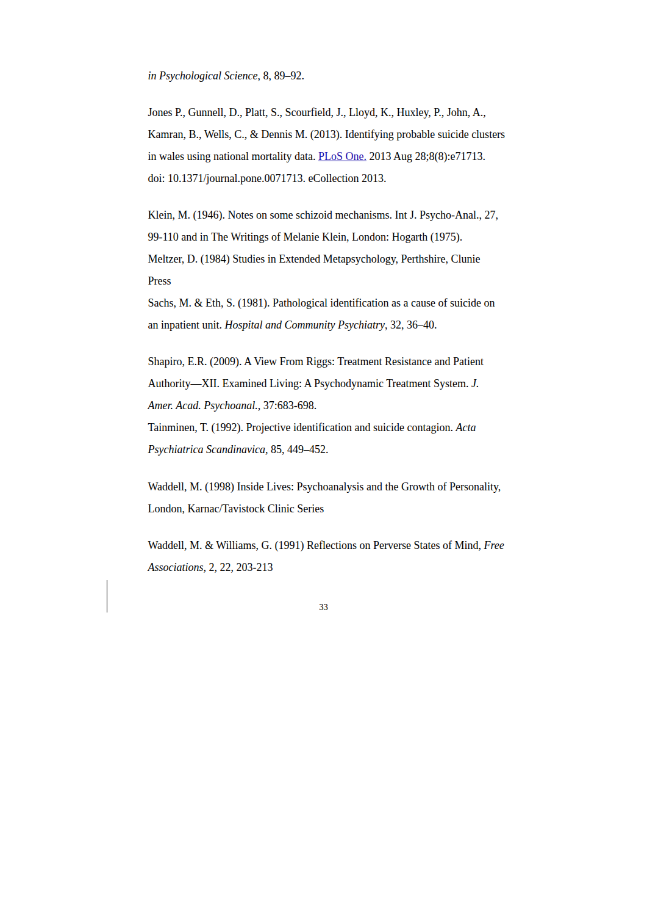in Psychological Science, 8, 89–92.
Jones P., Gunnell, D., Platt, S., Scourfield, J., Lloyd, K., Huxley, P., John, A., Kamran, B., Wells, C., & Dennis M. (2013). Identifying probable suicide clusters in wales using national mortality data. PLoS One. 2013 Aug 28;8(8):e71713. doi: 10.1371/journal.pone.0071713. eCollection 2013.
Klein, M. (1946). Notes on some schizoid mechanisms. Int J. Psycho-Anal., 27, 99-110 and in The Writings of Melanie Klein, London: Hogarth (1975).
Meltzer, D. (1984) Studies in Extended Metapsychology, Perthshire, Clunie Press
Sachs, M. & Eth, S. (1981). Pathological identification as a cause of suicide on an inpatient unit. Hospital and Community Psychiatry, 32, 36–40.
Shapiro, E.R. (2009). A View From Riggs: Treatment Resistance and Patient Authority—XII. Examined Living: A Psychodynamic Treatment System. J. Amer. Acad. Psychoanal., 37:683-698.
Tainminen, T. (1992). Projective identification and suicide contagion. Acta Psychiatrica Scandinavica, 85, 449–452.
Waddell, M. (1998) Inside Lives: Psychoanalysis and the Growth of Personality, London, Karnac/Tavistock Clinic Series
Waddell, M. & Williams, G. (1991) Reflections on Perverse States of Mind, Free Associations, 2, 22, 203-213
33